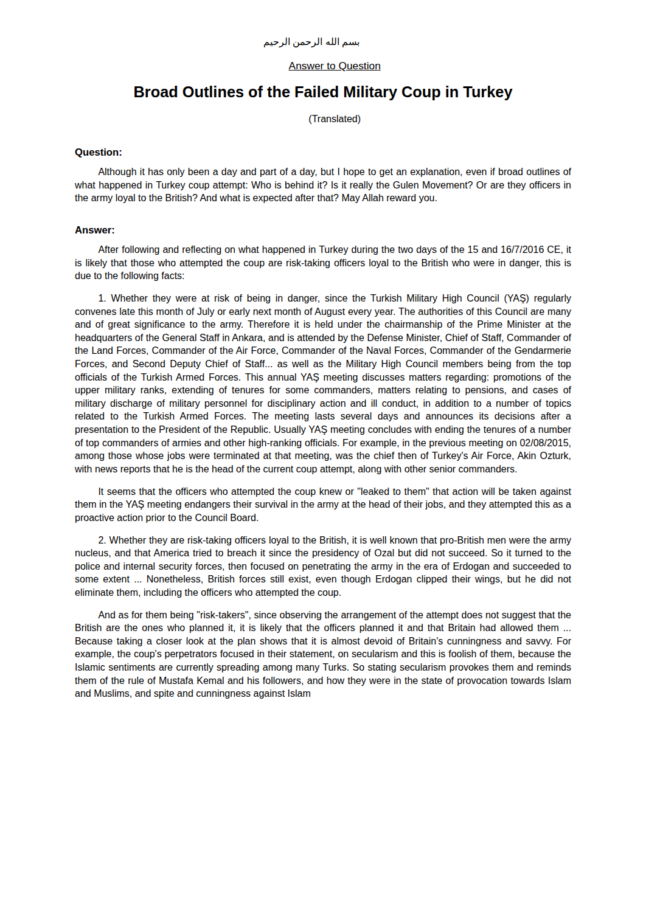بسم الله الرحمن الرحيم
Answer to Question
Broad Outlines of the Failed Military Coup in Turkey
(Translated)
Question:
Although it has only been a day and part of a day, but I hope to get an explanation, even if broad outlines of what happened in Turkey coup attempt: Who is behind it? Is it really the Gulen Movement? Or are they officers in the army loyal to the British? And what is expected after that? May Allah reward you.
Answer:
After following and reflecting on what happened in Turkey during the two days of the 15 and 16/7/2016 CE, it is likely that those who attempted the coup are risk-taking officers loyal to the British who were in danger, this is due to the following facts:
1. Whether they were at risk of being in danger, since the Turkish Military High Council (YAŞ) regularly convenes late this month of July or early next month of August every year. The authorities of this Council are many and of great significance to the army. Therefore it is held under the chairmanship of the Prime Minister at the headquarters of the General Staff in Ankara, and is attended by the Defense Minister, Chief of Staff, Commander of the Land Forces, Commander of the Air Force, Commander of the Naval Forces, Commander of the Gendarmerie Forces, and Second Deputy Chief of Staff... as well as the Military High Council members being from the top officials of the Turkish Armed Forces. This annual YAŞ meeting discusses matters regarding: promotions of the upper military ranks, extending of tenures for some commanders, matters relating to pensions, and cases of military discharge of military personnel for disciplinary action and ill conduct, in addition to a number of topics related to the Turkish Armed Forces. The meeting lasts several days and announces its decisions after a presentation to the President of the Republic. Usually YAŞ meeting concludes with ending the tenures of a number of top commanders of armies and other high-ranking officials. For example, in the previous meeting on 02/08/2015, among those whose jobs were terminated at that meeting, was the chief then of Turkey's Air Force, Akin Ozturk, with news reports that he is the head of the current coup attempt, along with other senior commanders.
It seems that the officers who attempted the coup knew or "leaked to them" that action will be taken against them in the YAŞ meeting endangers their survival in the army at the head of their jobs, and they attempted this as a proactive action prior to the Council Board.
2. Whether they are risk-taking officers loyal to the British, it is well known that pro-British men were the army nucleus, and that America tried to breach it since the presidency of Ozal but did not succeed. So it turned to the police and internal security forces, then focused on penetrating the army in the era of Erdogan and succeeded to some extent ... Nonetheless, British forces still exist, even though Erdogan clipped their wings, but he did not eliminate them, including the officers who attempted the coup.
And as for them being "risk-takers", since observing the arrangement of the attempt does not suggest that the British are the ones who planned it, it is likely that the officers planned it and that Britain had allowed them ... Because taking a closer look at the plan shows that it is almost devoid of Britain's cunningness and savvy. For example, the coup's perpetrators focused in their statement, on secularism and this is foolish of them, because the Islamic sentiments are currently spreading among many Turks. So stating secularism provokes them and reminds them of the rule of Mustafa Kemal and his followers, and how they were in the state of provocation towards Islam and Muslims, and spite and cunningness against Islam